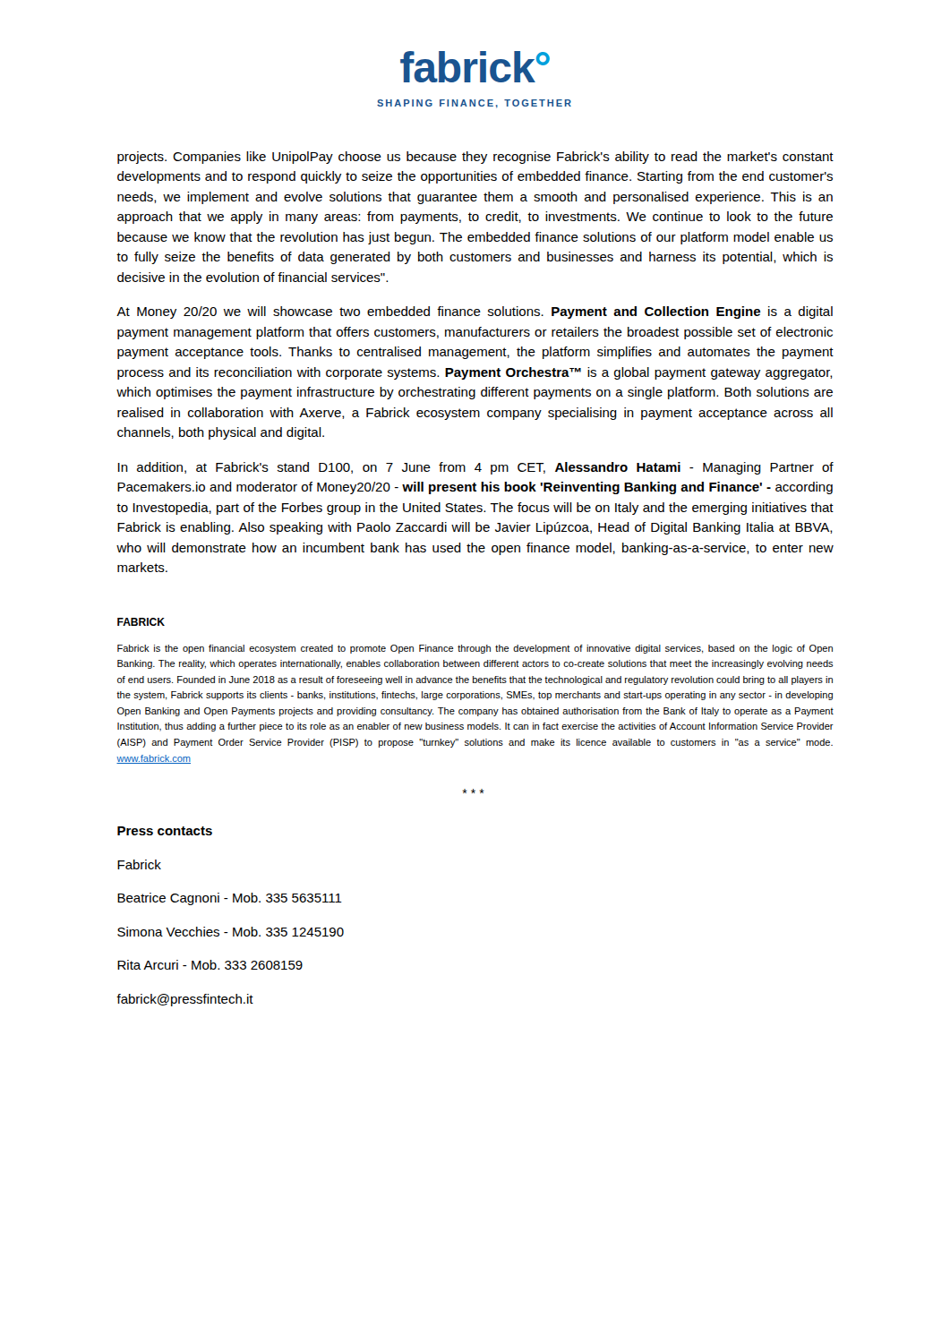fabrick°
SHAPING FINANCE, TOGETHER
projects. Companies like UnipolPay choose us because they recognise Fabrick's ability to read the market's constant developments and to respond quickly to seize the opportunities of embedded finance. Starting from the end customer's needs, we implement and evolve solutions that guarantee them a smooth and personalised experience. This is an approach that we apply in many areas: from payments, to credit, to investments. We continue to look to the future because we know that the revolution has just begun. The embedded finance solutions of our platform model enable us to fully seize the benefits of data generated by both customers and businesses and harness its potential, which is decisive in the evolution of financial services".
At Money 20/20 we will showcase two embedded finance solutions. Payment and Collection Engine is a digital payment management platform that offers customers, manufacturers or retailers the broadest possible set of electronic payment acceptance tools. Thanks to centralised management, the platform simplifies and automates the payment process and its reconciliation with corporate systems. Payment Orchestra™ is a global payment gateway aggregator, which optimises the payment infrastructure by orchestrating different payments on a single platform. Both solutions are realised in collaboration with Axerve, a Fabrick ecosystem company specialising in payment acceptance across all channels, both physical and digital.
In addition, at Fabrick's stand D100, on 7 June from 4 pm CET, Alessandro Hatami - Managing Partner of Pacemakers.io and moderator of Money20/20 - will present his book 'Reinventing Banking and Finance' - according to Investopedia, part of the Forbes group in the United States. The focus will be on Italy and the emerging initiatives that Fabrick is enabling. Also speaking with Paolo Zaccardi will be Javier Lipúzcoa, Head of Digital Banking Italia at BBVA, who will demonstrate how an incumbent bank has used the open finance model, banking-as-a-service, to enter new markets.
FABRICK
Fabrick is the open financial ecosystem created to promote Open Finance through the development of innovative digital services, based on the logic of Open Banking. The reality, which operates internationally, enables collaboration between different actors to co-create solutions that meet the increasingly evolving needs of end users. Founded in June 2018 as a result of foreseeing well in advance the benefits that the technological and regulatory revolution could bring to all players in the system, Fabrick supports its clients - banks, institutions, fintechs, large corporations, SMEs, top merchants and start-ups operating in any sector - in developing Open Banking and Open Payments projects and providing consultancy. The company has obtained authorisation from the Bank of Italy to operate as a Payment Institution, thus adding a further piece to its role as an enabler of new business models. It can in fact exercise the activities of Account Information Service Provider (AISP) and Payment Order Service Provider (PISP) to propose "turnkey" solutions and make its licence available to customers in "as a service" mode. www.fabrick.com
***
Press contacts
Fabrick
Beatrice Cagnoni - Mob. 335 5635111
Simona Vecchies - Mob. 335 1245190
Rita Arcuri - Mob. 333 2608159
fabrick@pressfintech.it